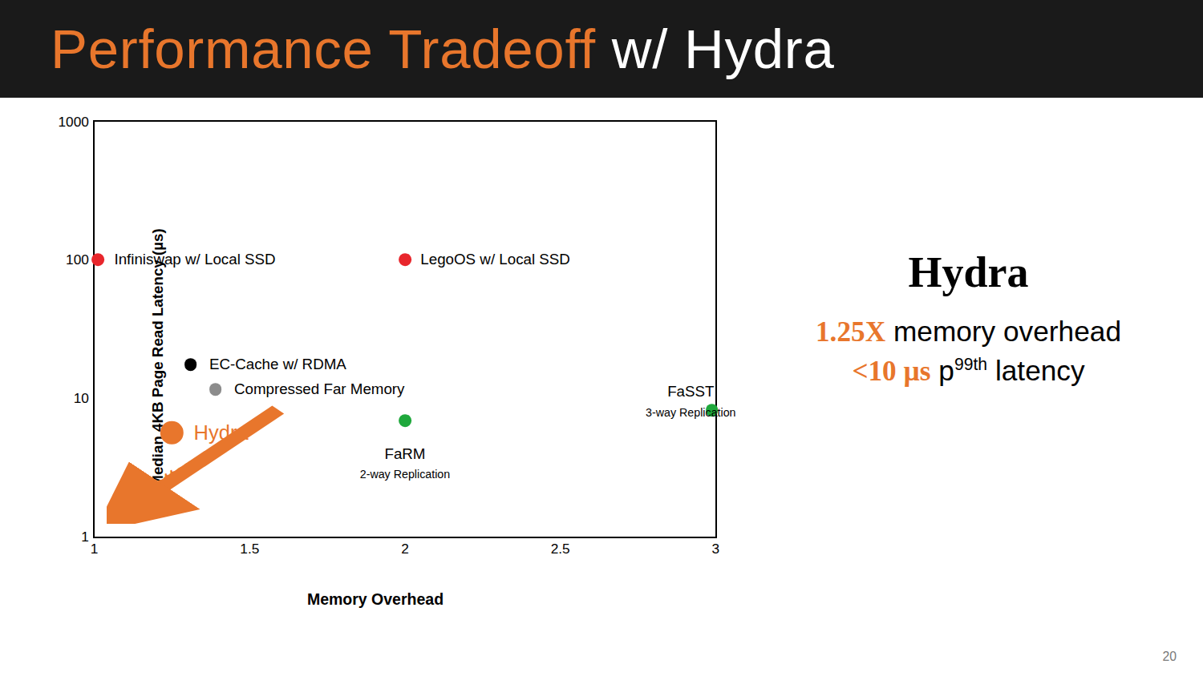Performance Tradeoff w/ Hydra
Hydra 1.25X memory overhead <10 µs p99th latency
Median 4KB Page Read Latency (µs)
Memory Overhead
1000
100
10
1
1
1.5
2
2.5
3
Infiniswap w/ Local SSD
LegoOS w/ Local SSD
EC-Cache w/ RDMA
Compressed Far Memory
FaRM
2-way Replication
FaSST
3-way Replication
Hydra
Better
20